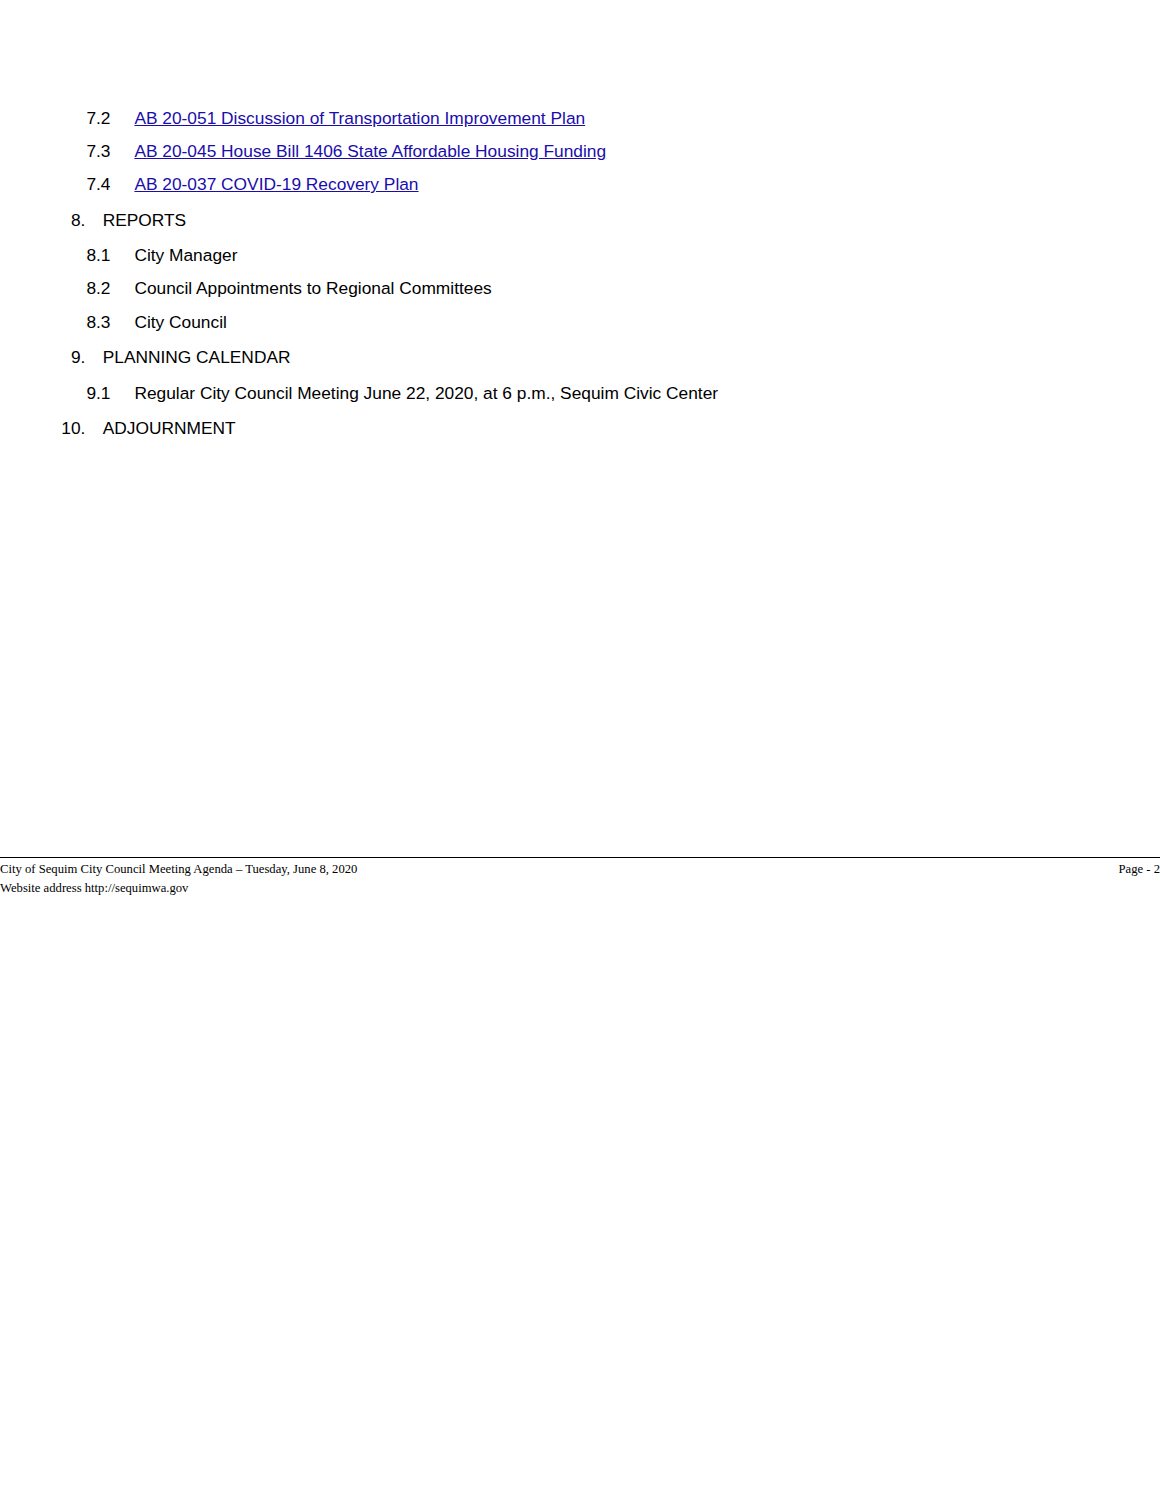7.2
AB 20-051 Discussion of Transportation Improvement Plan
7.3
AB 20-045 House Bill 1406 State Affordable Housing Funding
7.4
AB 20-037 COVID-19 Recovery Plan
8.
REPORTS
8.1
City Manager
8.2
Council Appointments to Regional Committees
8.3
City Council
9.
PLANNING CALENDAR
9.1
Regular City Council Meeting June 22, 2020, at 6 p.m., Sequim Civic Center
10.
ADJOURNMENT
City of Sequim City Council Meeting Agenda – Tuesday, June 8, 2020
Website address http://sequimwa.gov
Page - 2